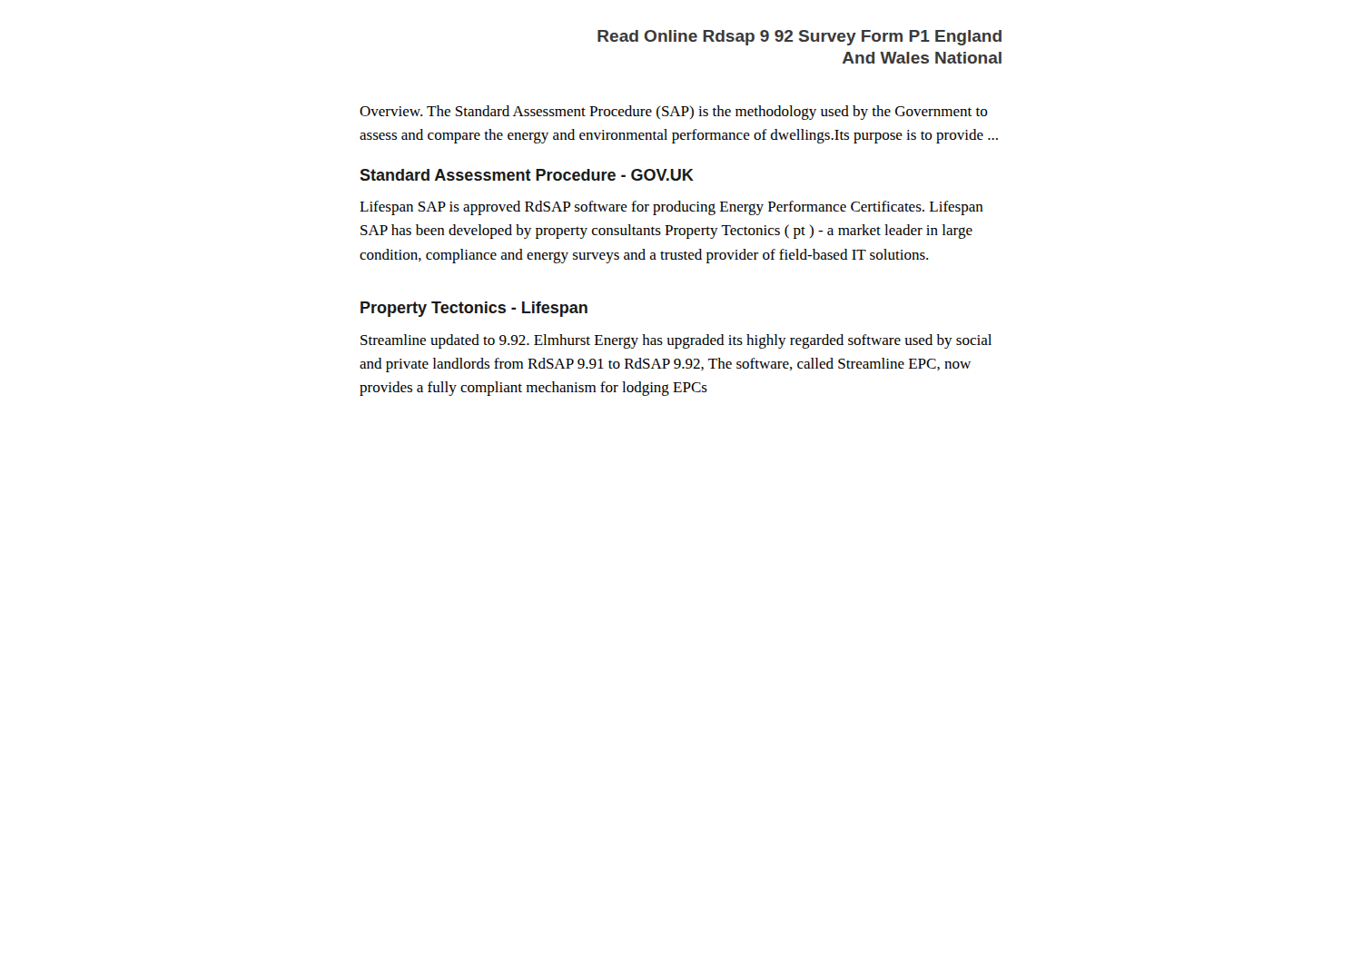Read Online Rdsap 9 92 Survey Form P1 England And Wales National
Overview. The Standard Assessment Procedure (SAP) is the methodology used by the Government to assess and compare the energy and environmental performance of dwellings.Its purpose is to provide ...
Standard Assessment Procedure - GOV.UK
Lifespan SAP is approved RdSAP software for producing Energy Performance Certificates. Lifespan SAP has been developed by property consultants Property Tectonics ( pt ) - a market leader in large condition, compliance and energy surveys and a trusted provider of field-based IT solutions.
Property Tectonics - Lifespan
Streamline updated to 9.92. Elmhurst Energy has upgraded its highly regarded software used by social and private landlords from RdSAP 9.91 to RdSAP 9.92, The software, called Streamline EPC, now provides a fully compliant mechanism for lodging EPCs